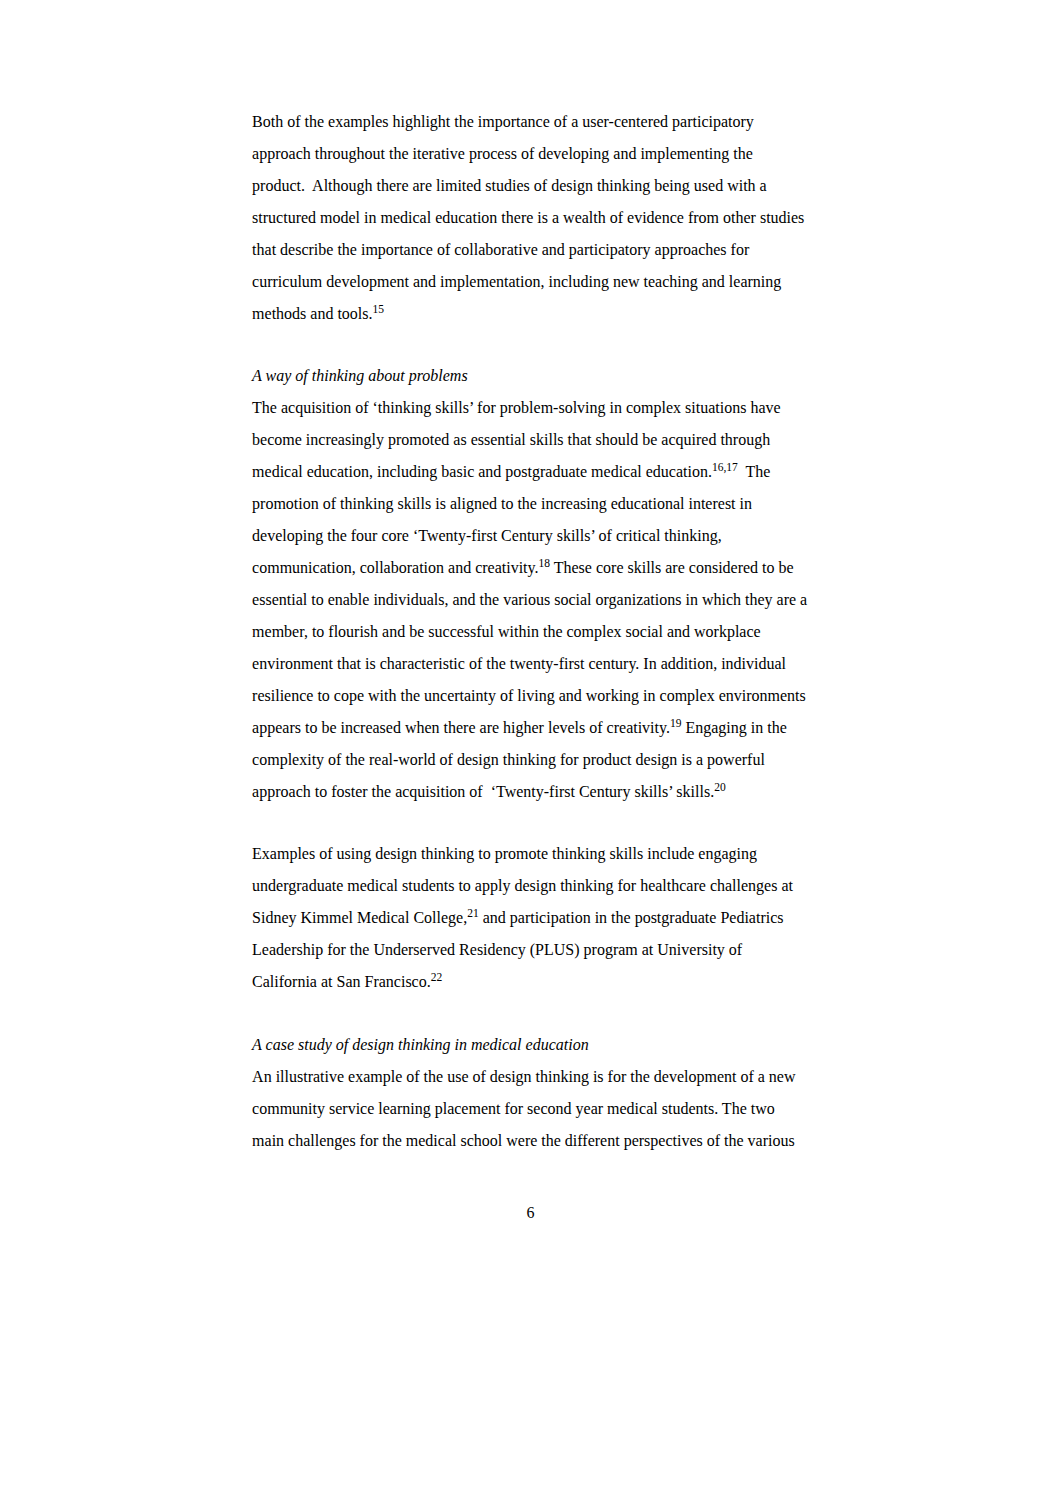Both of the examples highlight the importance of a user-centered participatory approach throughout the iterative process of developing and implementing the product. Although there are limited studies of design thinking being used with a structured model in medical education there is a wealth of evidence from other studies that describe the importance of collaborative and participatory approaches for curriculum development and implementation, including new teaching and learning methods and tools.15
A way of thinking about problems
The acquisition of ‘thinking skills’ for problem-solving in complex situations have become increasingly promoted as essential skills that should be acquired through medical education, including basic and postgraduate medical education.16,17 The promotion of thinking skills is aligned to the increasing educational interest in developing the four core ‘Twenty-first Century skills’ of critical thinking, communication, collaboration and creativity.18 These core skills are considered to be essential to enable individuals, and the various social organizations in which they are a member, to flourish and be successful within the complex social and workplace environment that is characteristic of the twenty-first century. In addition, individual resilience to cope with the uncertainty of living and working in complex environments appears to be increased when there are higher levels of creativity.19 Engaging in the complexity of the real-world of design thinking for product design is a powerful approach to foster the acquisition of ‘Twenty-first Century skills’ skills.20
Examples of using design thinking to promote thinking skills include engaging undergraduate medical students to apply design thinking for healthcare challenges at Sidney Kimmel Medical College,21 and participation in the postgraduate Pediatrics Leadership for the Underserved Residency (PLUS) program at University of California at San Francisco.22
A case study of design thinking in medical education
An illustrative example of the use of design thinking is for the development of a new community service learning placement for second year medical students. The two main challenges for the medical school were the different perspectives of the various
6